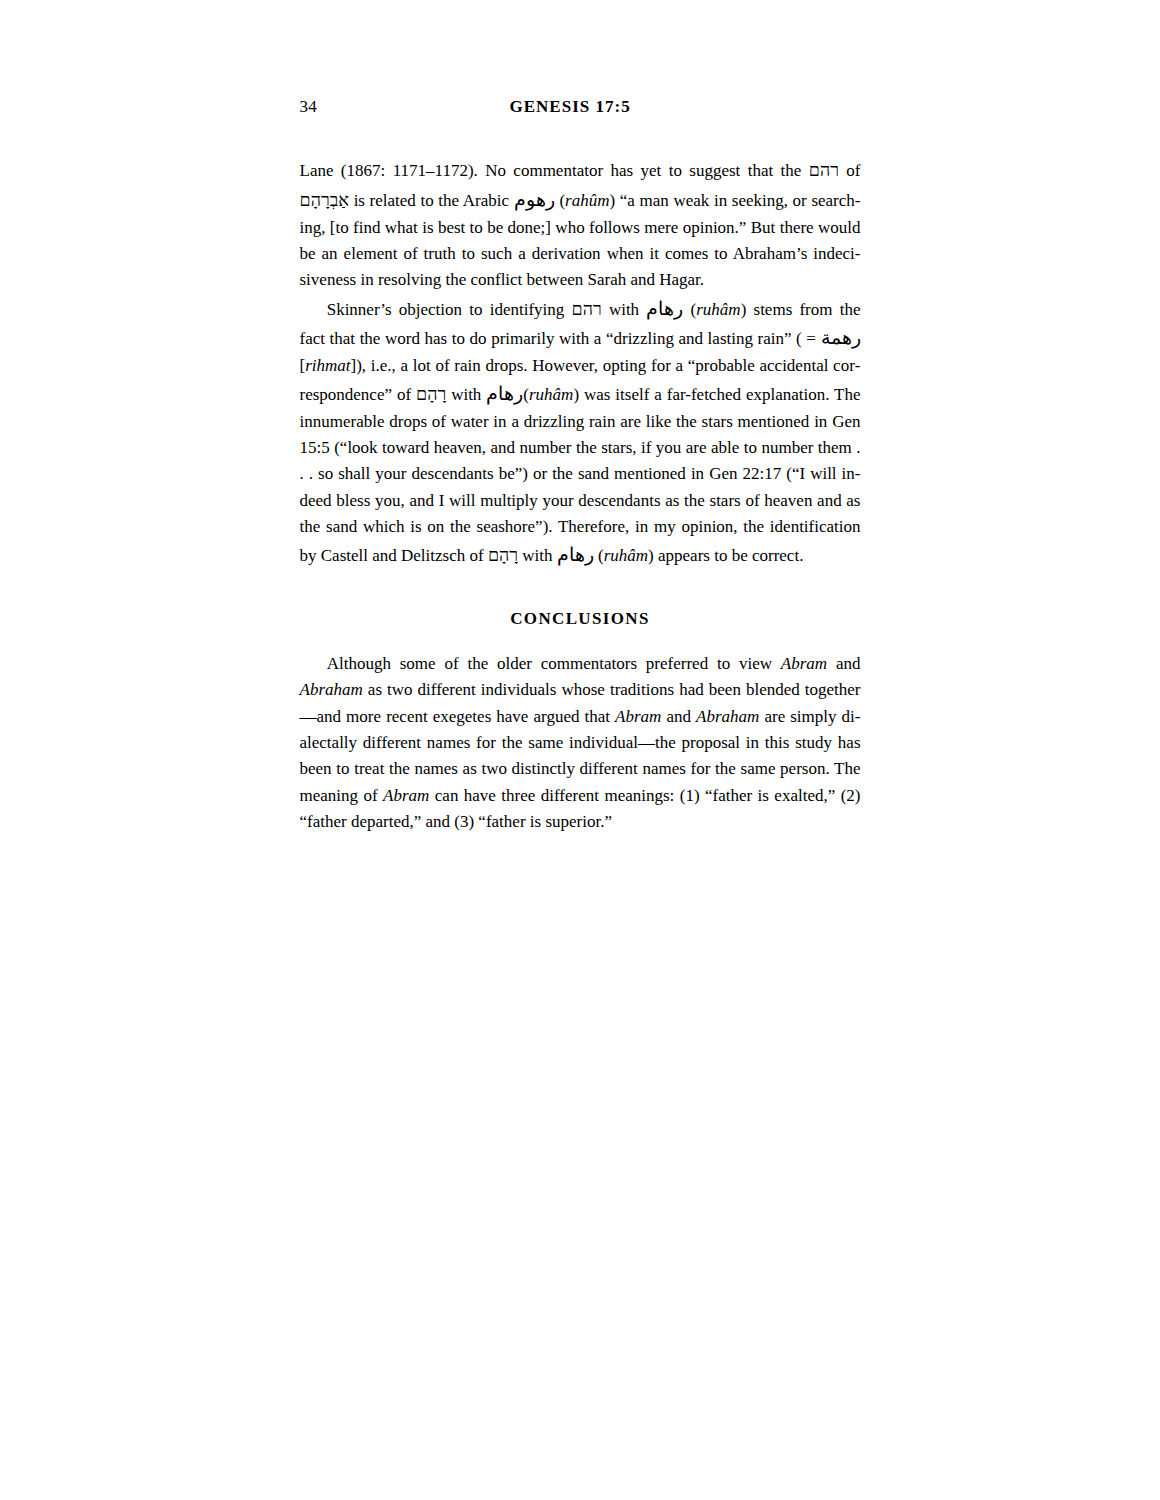34 GENESIS 17:5
Lane (1867: 1171–1172). No commentator has yet to suggest that the רהם of אַבְרָהָם is related to the Arabic رهوم (rahûm) “a man weak in seeking, or searching, [to find what is best to be done;] who follows mere opinion.” But there would be an element of truth to such a derivation when it comes to Abraham’s indecisiveness in resolving the conflict between Sarah and Hagar.
Skinner’s objection to identifying רהם with رهام (ruhâm) stems from the fact that the word has to do primarily with a “drizzling and lasting rain” ( = رهمة [rihmat]), i.e., a lot of rain drops. However, opting for a “probable accidental correspondence” of רָהָם with رهام(ruhâm) was itself a far-fetched explanation. The innumerable drops of water in a drizzling rain are like the stars mentioned in Gen 15:5 (“look toward heaven, and number the stars, if you are able to number them . . . so shall your descendants be”) or the sand mentioned in Gen 22:17 (“I will indeed bless you, and I will multiply your descendants as the stars of heaven and as the sand which is on the seashore”). Therefore, in my opinion, the identification by Castell and Delitzsch of רָהָם with رهام (ruhâm) appears to be correct.
CONCLUSIONS
Although some of the older commentators preferred to view Abram and Abraham as two different individuals whose traditions had been blended together—and more recent exegetes have argued that Abram and Abraham are simply dialectally different names for the same individual—the proposal in this study has been to treat the names as two distinctly different names for the same person. The meaning of Abram can have three different meanings: (1) “father is exalted,” (2) “father departed,” and (3) “father is superior.”